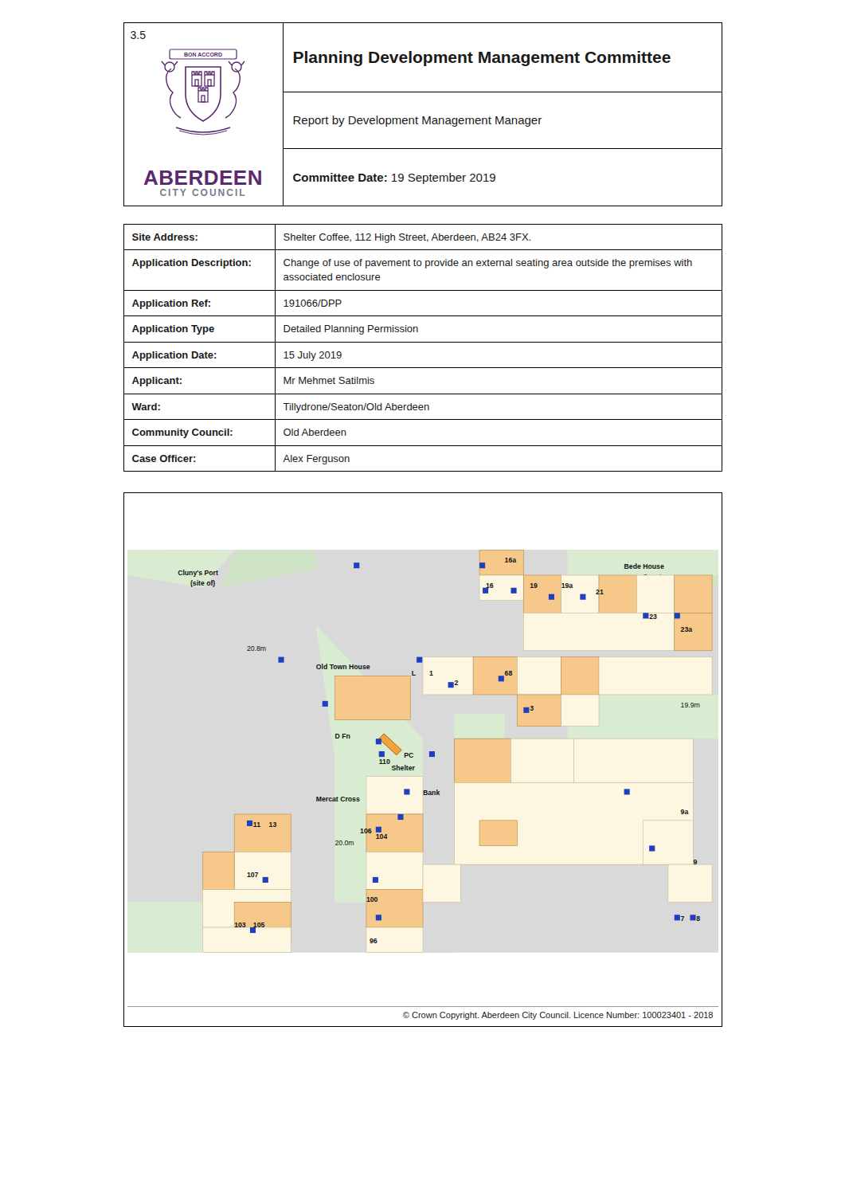| 3.5 BON ACCORD ABERDEEN CITY COUNCIL | Planning Development Management Committee |
| Report by Development Management Manager |
| Committee Date: 19 September 2019 |
| Site Address: | Shelter Coffee, 112 High Street, Aberdeen, AB24 3FX. |
| Application Description: | Change of use of pavement to provide an external seating area outside the premises with associated enclosure |
| Application Ref: | 191066/DPP |
| Application Type | Detailed Planning Permission |
| Application Date: | 15 July 2019 |
| Applicant: | Mr Mehmet Satilmis |
| Ward: | Tillydrone/Seaton/Old Aberdeen |
| Community Council: | Old Aberdeen |
| Case Officer: | Alex Ferguson |
Old Town House Cluny's Port (site of) 20.8m 20.0m D Fn Mercat Cross PC Shelter Bank El Sub Sta MARKET LANE Bede House Court Bede House Court 19.9m 16a 16 19 19a 21 23 23a 1 2 68 3 9a 9 7 8 11 13 107 103 105 110 106 104 100 96 L
© Crown Copyright. Aberdeen City Council. Licence Number: 100023401 - 2018